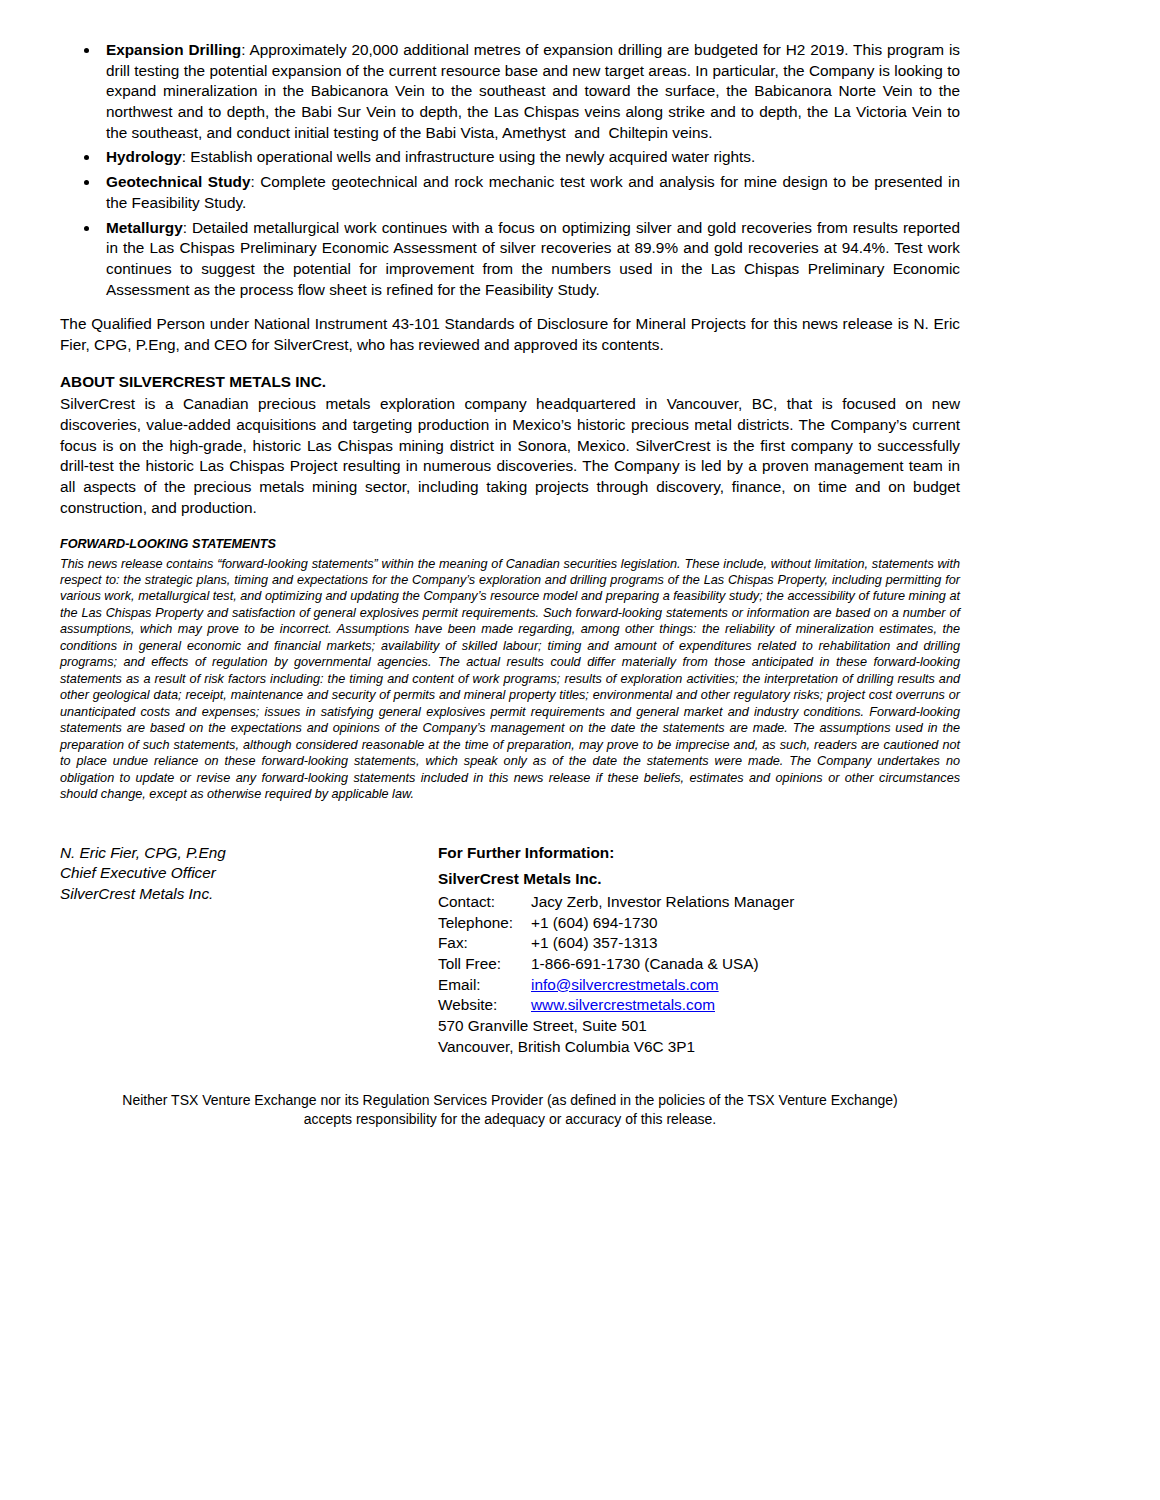Expansion Drilling: Approximately 20,000 additional metres of expansion drilling are budgeted for H2 2019. This program is drill testing the potential expansion of the current resource base and new target areas. In particular, the Company is looking to expand mineralization in the Babicanora Vein to the southeast and toward the surface, the Babicanora Norte Vein to the northwest and to depth, the Babi Sur Vein to depth, the Las Chispas veins along strike and to depth, the La Victoria Vein to the southeast, and conduct initial testing of the Babi Vista, Amethyst and Chiltepin veins.
Hydrology: Establish operational wells and infrastructure using the newly acquired water rights.
Geotechnical Study: Complete geotechnical and rock mechanic test work and analysis for mine design to be presented in the Feasibility Study.
Metallurgy: Detailed metallurgical work continues with a focus on optimizing silver and gold recoveries from results reported in the Las Chispas Preliminary Economic Assessment of silver recoveries at 89.9% and gold recoveries at 94.4%. Test work continues to suggest the potential for improvement from the numbers used in the Las Chispas Preliminary Economic Assessment as the process flow sheet is refined for the Feasibility Study.
The Qualified Person under National Instrument 43-101 Standards of Disclosure for Mineral Projects for this news release is N. Eric Fier, CPG, P.Eng, and CEO for SilverCrest, who has reviewed and approved its contents.
About SilverCrest Metals Inc.
SilverCrest is a Canadian precious metals exploration company headquartered in Vancouver, BC, that is focused on new discoveries, value-added acquisitions and targeting production in Mexico’s historic precious metal districts. The Company’s current focus is on the high-grade, historic Las Chispas mining district in Sonora, Mexico. SilverCrest is the first company to successfully drill-test the historic Las Chispas Project resulting in numerous discoveries. The Company is led by a proven management team in all aspects of the precious metals mining sector, including taking projects through discovery, finance, on time and on budget construction, and production.
FORWARD-LOOKING STATEMENTS
This news release contains “forward-looking statements” within the meaning of Canadian securities legislation. These include, without limitation, statements with respect to: the strategic plans, timing and expectations for the Company’s exploration and drilling programs of the Las Chispas Property, including permitting for various work, metallurgical test, and optimizing and updating the Company’s resource model and preparing a feasibility study; the accessibility of future mining at the Las Chispas Property and satisfaction of general explosives permit requirements. Such forward-looking statements or information are based on a number of assumptions, which may prove to be incorrect. Assumptions have been made regarding, among other things: the reliability of mineralization estimates, the conditions in general economic and financial markets; availability of skilled labour; timing and amount of expenditures related to rehabilitation and drilling programs; and effects of regulation by governmental agencies. The actual results could differ materially from those anticipated in these forward-looking statements as a result of risk factors including: the timing and content of work programs; results of exploration activities; the interpretation of drilling results and other geological data; receipt, maintenance and security of permits and mineral property titles; environmental and other regulatory risks; project cost overruns or unanticipated costs and expenses; issues in satisfying general explosives permit requirements and general market and industry conditions. Forward-looking statements are based on the expectations and opinions of the Company’s management on the date the statements are made. The assumptions used in the preparation of such statements, although considered reasonable at the time of preparation, may prove to be imprecise and, as such, readers are cautioned not to place undue reliance on these forward-looking statements, which speak only as of the date the statements were made. The Company undertakes no obligation to update or revise any forward-looking statements included in this news release if these beliefs, estimates and opinions or other circumstances should change, except as otherwise required by applicable law.
| N. Eric Fier, CPG, P.Eng Chief Executive Officer SilverCrest Metals Inc. | For Further Information: SilverCrest Metals Inc. / Contact: / Jacy Zerb, Investor Relations Manager / / Telephone: / +1 (604) 694-1730 / / Fax: / +1 (604) 357-1313 / / Toll Free: / 1-866-691-1730 (Canada & USA) / / Email: / info@silvercrestmetals.com / / Website: / www.silvercrestmetals.com / 570 Granville Street, Suite 501 Vancouver, British Columbia V6C 3P1 |
Neither TSX Venture Exchange nor its Regulation Services Provider (as defined in the policies of the TSX Venture Exchange)
accepts responsibility for the adequacy or accuracy of this release.